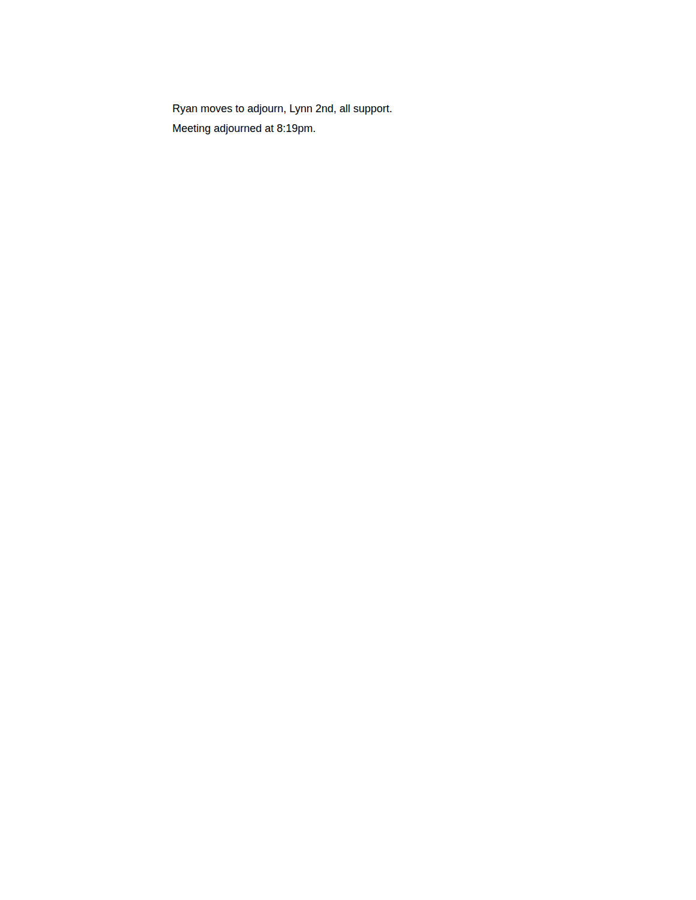Ryan moves to adjourn, Lynn 2nd, all support.
Meeting adjourned at 8:19pm.